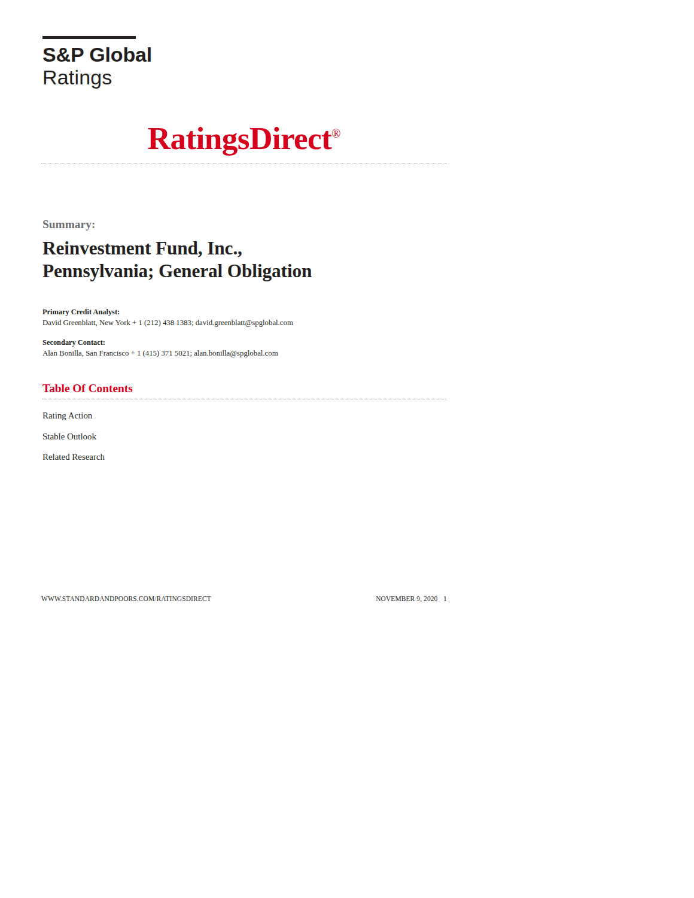S&P Global Ratings
RatingsDirect®
Summary:
Reinvestment Fund, Inc.,
Pennsylvania; General Obligation
Primary Credit Analyst:
David Greenblatt, New York + 1 (212) 438 1383; david.greenblatt@spglobal.com
Secondary Contact:
Alan Bonilla, San Francisco + 1 (415) 371 5021; alan.bonilla@spglobal.com
Table Of Contents
Rating Action
Stable Outlook
Related Research
WWW.STANDARDANDPOORS.COM/RATINGSDIRECT NOVEMBER 9, 20201